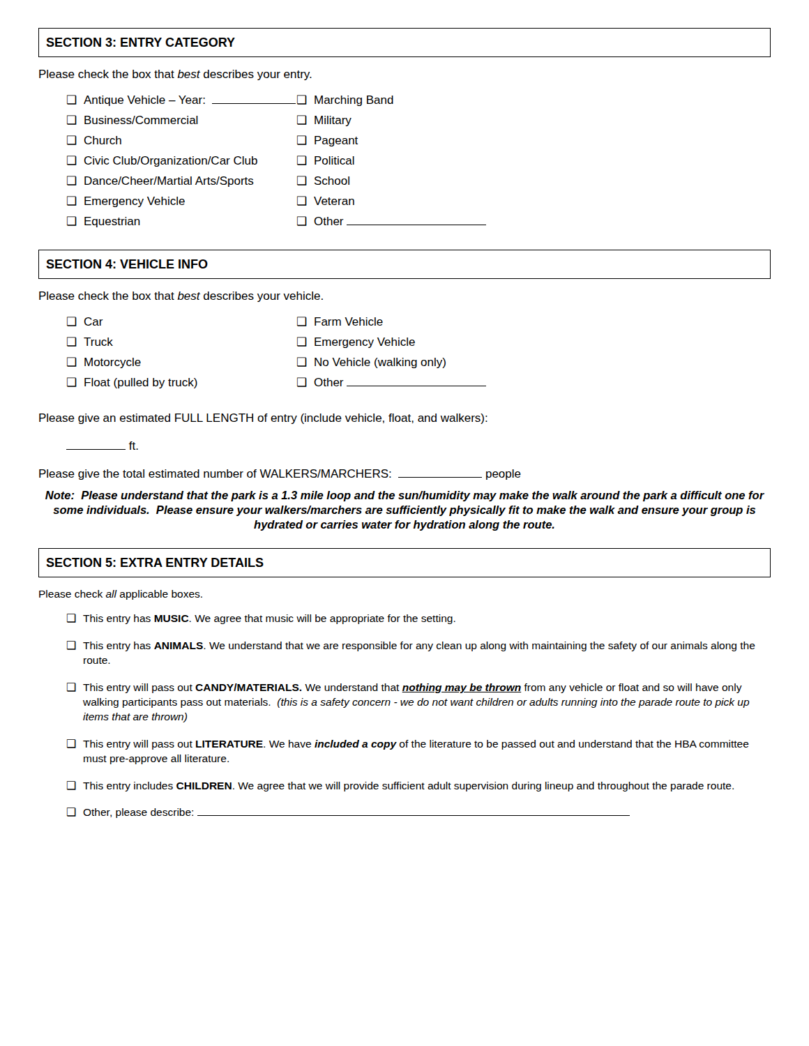SECTION 3: ENTRY CATEGORY
Please check the box that best describes your entry.
❑Antique Vehicle – Year:
❑Business/Commercial
❑Church
❑Civic Club/Organization/Car Club
❑Dance/Cheer/Martial Arts/Sports
❑Emergency Vehicle
❑Equestrian
❑Marching Band
❑Military
❑Pageant
❑Political
❑School
❑Veteran
❑Other
SECTION 4: VEHICLE INFO
Please check the box that best describes your vehicle.
❑Car
❑Truck
❑Motorcycle
❑Float (pulled by truck)
❑Farm Vehicle
❑Emergency Vehicle
❑No Vehicle (walking only)
❑Other
Please give an estimated FULL LENGTH of entry (include vehicle, float, and walkers):
ft.
Please give the total estimated number of WALKERS/MARCHERS: people
Note: Please understand that the park is a 1.3 mile loop and the sun/humidity may make the walk around the park a difficult one for some individuals. Please ensure your walkers/marchers are sufficiently physically fit to make the walk and ensure your group is hydrated or carries water for hydration along the route.
SECTION 5: EXTRA ENTRY DETAILS
Please check all applicable boxes.
❑ This entry has MUSIC. We agree that music will be appropriate for the setting.
❑ This entry has ANIMALS. We understand that we are responsible for any clean up along with maintaining the safety of our animals along the route.
❑ This entry will pass out CANDY/MATERIALS. We understand that nothing may be thrown from any vehicle or float and so will have only walking participants pass out materials. (this is a safety concern - we do not want children or adults running into the parade route to pick up items that are thrown)
❑ This entry will pass out LITERATURE. We have included a copy of the literature to be passed out and understand that the HBA committee must pre-approve all literature.
❑ This entry includes CHILDREN. We agree that we will provide sufficient adult supervision during lineup and throughout the parade route.
❑ Other, please describe: